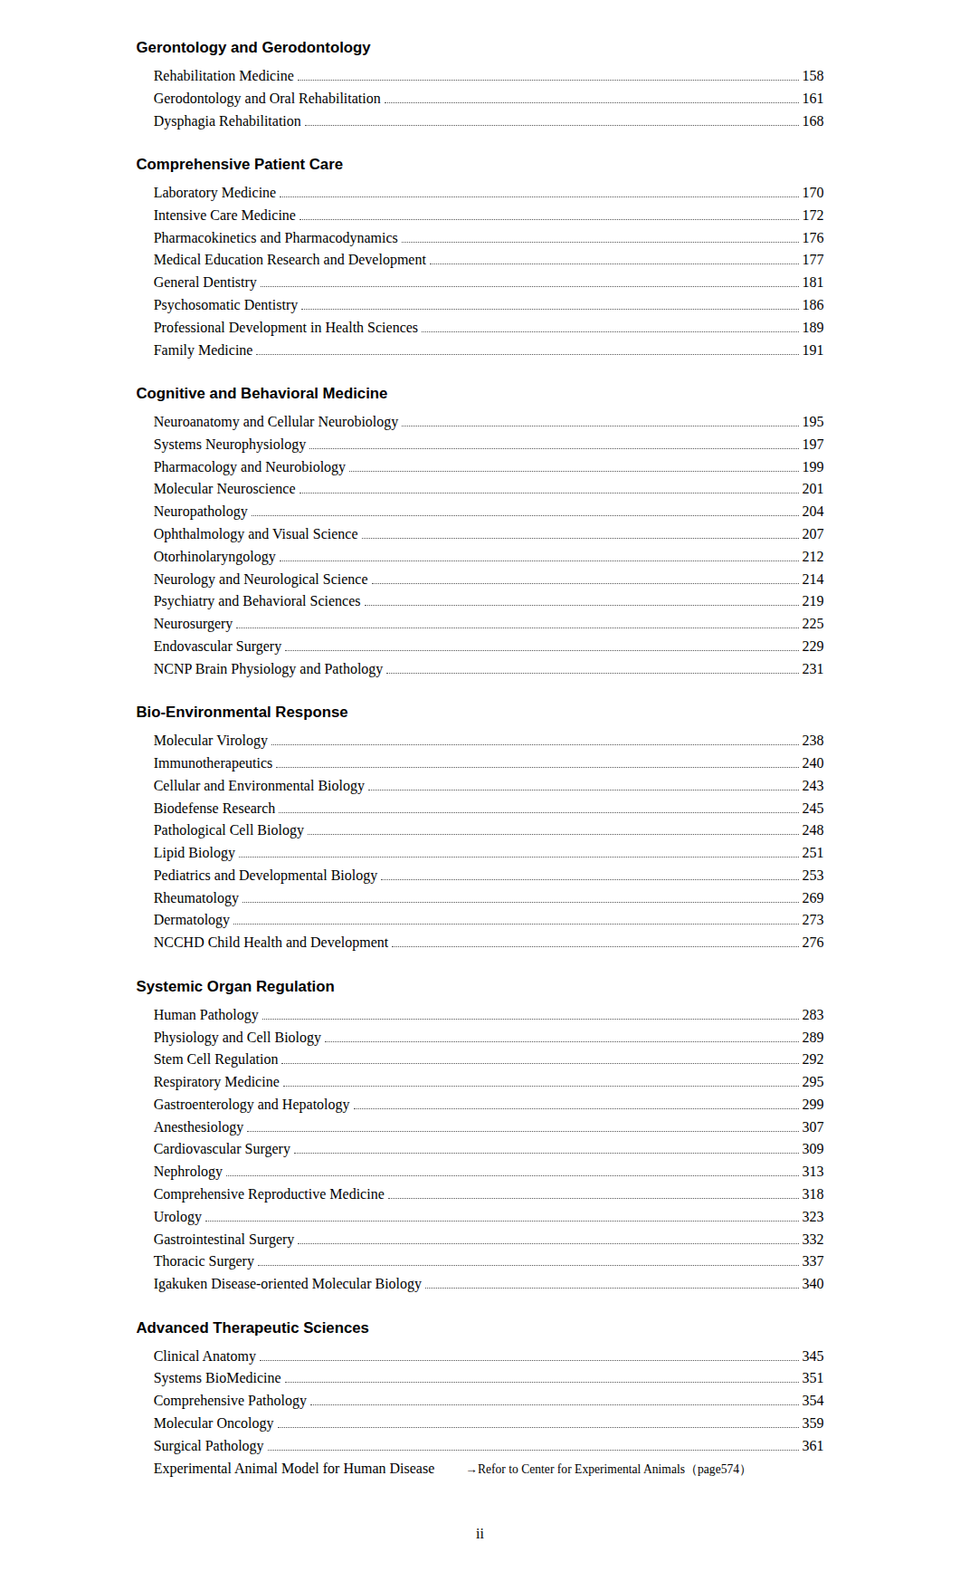Gerontology and Gerodontology
Rehabilitation Medicine 158
Gerodontology and Oral Rehabilitation 161
Dysphagia Rehabilitation 168
Comprehensive Patient Care
Laboratory Medicine 170
Intensive Care Medicine 172
Pharmacokinetics and Pharmacodynamics 176
Medical Education Research and Development 177
General Dentistry 181
Psychosomatic Dentistry 186
Professional Development in Health Sciences 189
Family Medicine 191
Cognitive and Behavioral Medicine
Neuroanatomy and Cellular Neurobiology 195
Systems Neurophysiology 197
Pharmacology and Neurobiology 199
Molecular Neuroscience 201
Neuropathology 204
Ophthalmology and Visual Science 207
Otorhinolaryngology 212
Neurology and Neurological Science 214
Psychiatry and Behavioral Sciences 219
Neurosurgery 225
Endovascular Surgery 229
NCNP Brain Physiology and Pathology 231
Bio-Environmental Response
Molecular Virology 238
Immunotherapeutics 240
Cellular and Environmental Biology 243
Biodefense Research 245
Pathological Cell Biology 248
Lipid Biology 251
Pediatrics and Developmental Biology 253
Rheumatology 269
Dermatology 273
NCCHD Child Health and Development 276
Systemic Organ Regulation
Human Pathology 283
Physiology and Cell Biology 289
Stem Cell Regulation 292
Respiratory Medicine 295
Gastroenterology and Hepatology 299
Anesthesiology 307
Cardiovascular Surgery 309
Nephrology 313
Comprehensive Reproductive Medicine 318
Urology 323
Gastrointestinal Surgery 332
Thoracic Surgery 337
Igakuken Disease-oriented Molecular Biology 340
Advanced Therapeutic Sciences
Clinical Anatomy 345
Systems BioMedicine 351
Comprehensive Pathology 354
Molecular Oncology 359
Surgical Pathology 361
Experimental Animal Model for Human Disease →Refor to Center for Experimental Animals（page574）
ii